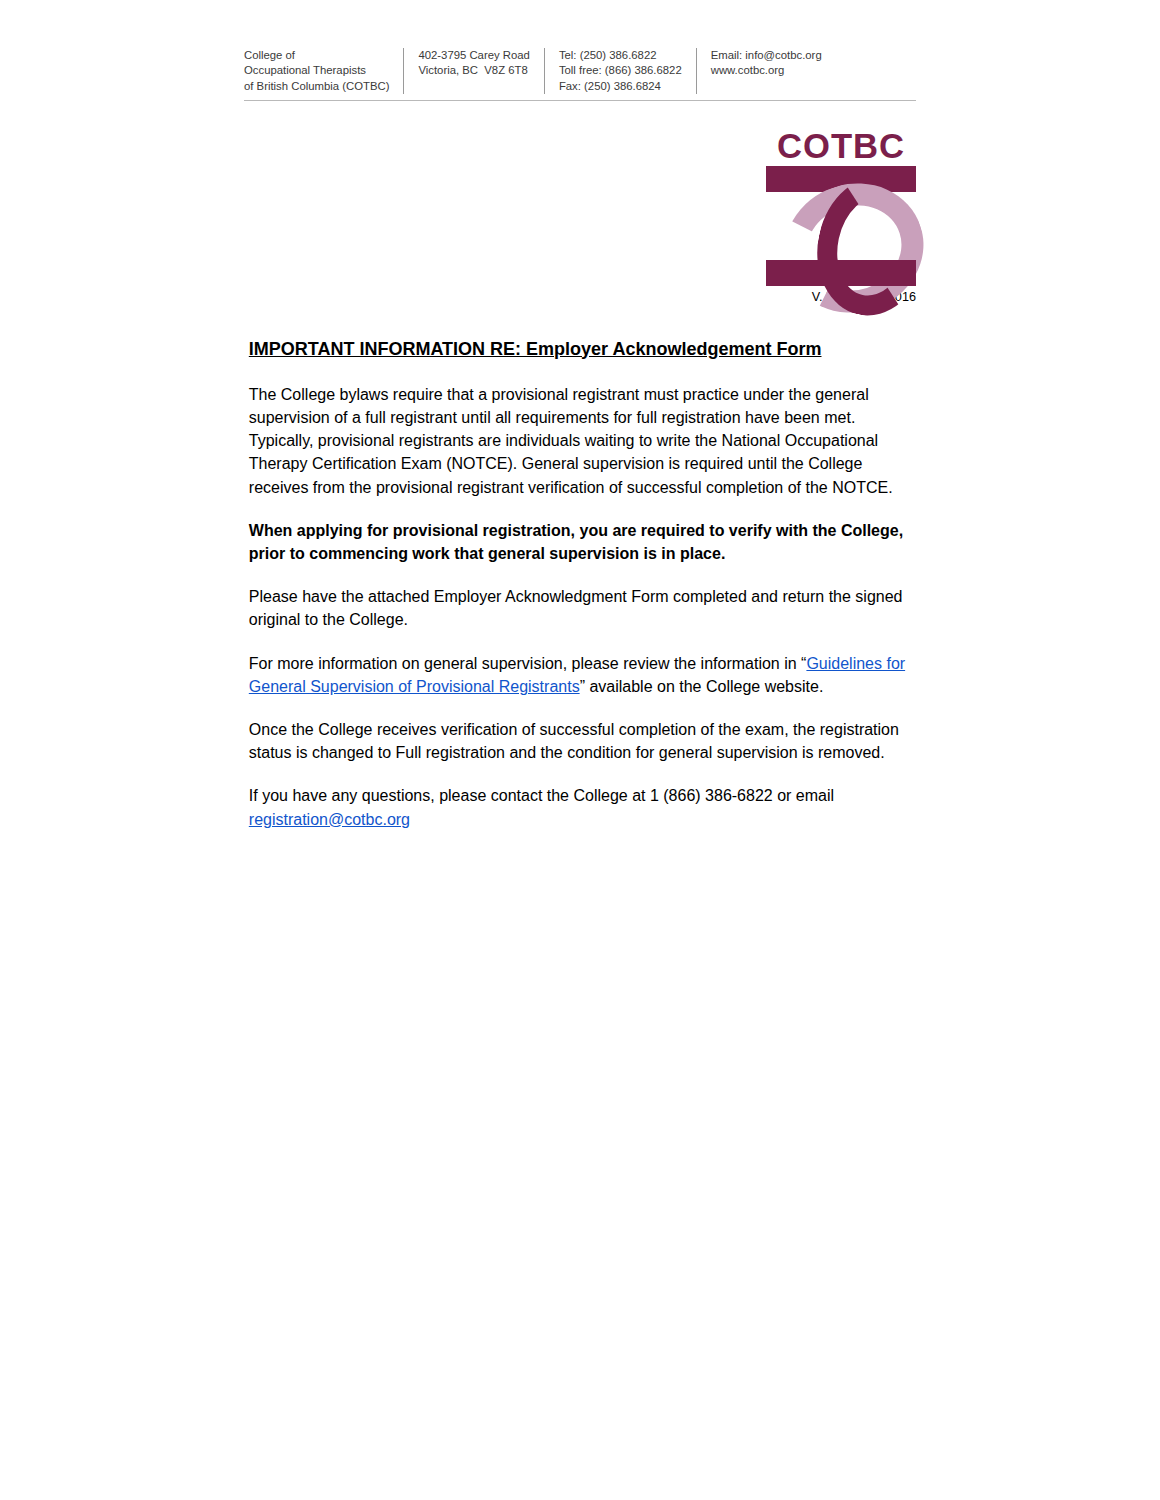College of
Occupational Therapists
of British Columbia (COTBC)
402-3795 Carey Road
Victoria, BC V8Z 6T8
Tel: (250) 386.6822
Toll free: (866) 386.6822
Fax: (250) 386.6824
Email: info@cotbc.org
www.cotbc.org
COTBC
V. November 2016
IMPORTANT INFORMATION RE: Employer Acknowledgement Form
The College bylaws require that a provisional registrant must practice under the general supervision of a full registrant until all requirements for full registration have been met. Typically, provisional registrants are individuals waiting to write the National Occupational Therapy Certification Exam (NOTCE). General supervision is required until the College receives from the provisional registrant verification of successful completion of the NOTCE.
When applying for provisional registration, you are required to verify with the College, prior to commencing work that general supervision is in place.
Please have the attached Employer Acknowledgment Form completed and return the signed original to the College.
For more information on general supervision, please review the information in “Guidelines for General Supervision of Provisional Registrants” available on the College website.
Once the College receives verification of successful completion of the exam, the registration status is changed to Full registration and the condition for general supervision is removed.
If you have any questions, please contact the College at 1 (866) 386-6822 or email
registration@cotbc.org